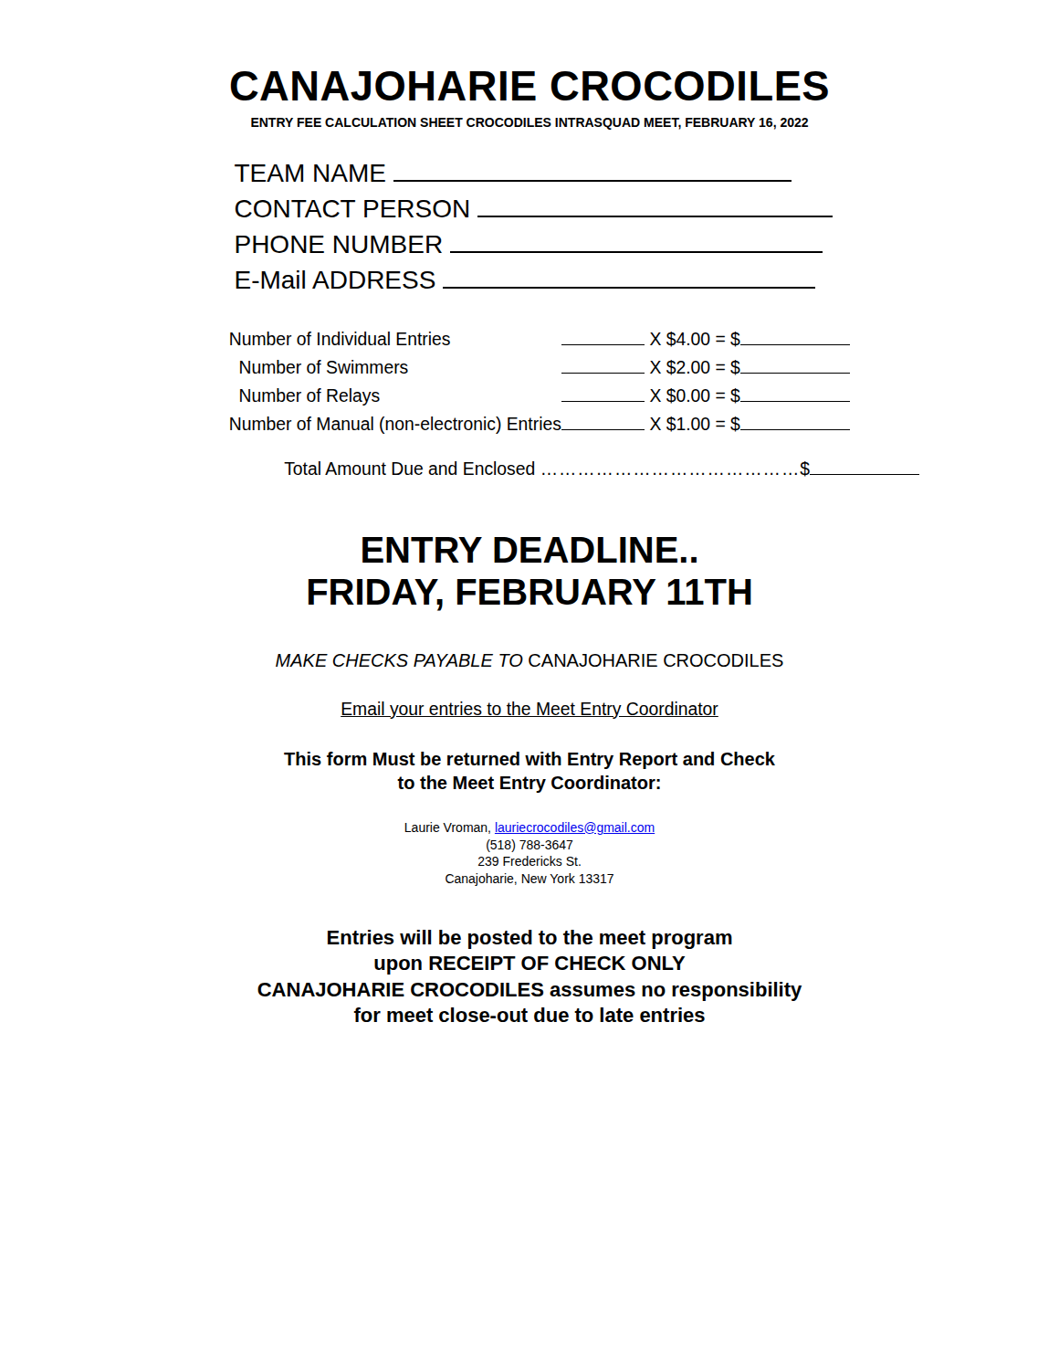CANAJOHARIE CROCODILES
ENTRY FEE CALCULATION SHEET CROCODILES INTRASQUAD MEET, FEBRUARY 16, 2022
TEAM NAME
CONTACT PERSON
PHONE NUMBER
E-Mail ADDRESS
| Number of Individual Entries | X $4.00 = $ |
| Number of Swimmers | X $2.00 = $ |
| Number of Relays | X $0.00 = $ |
| Number of Manual (non-electronic) Entries | X $1.00 = $ |
Total Amount Due and Enclosed ……………………………………$
ENTRY DEADLINE..
FRIDAY, FEBRUARY 11TH
MAKE CHECKS PAYABLE TO CANAJOHARIE CROCODILES
Email your entries to the Meet Entry Coordinator
This form Must be returned with Entry Report and Check
to the Meet Entry Coordinator:
Laurie Vroman, lauriecrocodiles@gmail.com
(518) 788-3647
239 Fredericks St.
Canajoharie, New York 13317
Entries will be posted to the meet program
upon RECEIPT OF CHECK ONLY
CANAJOHARIE CROCODILES assumes no responsibility
for meet close-out due to late entries